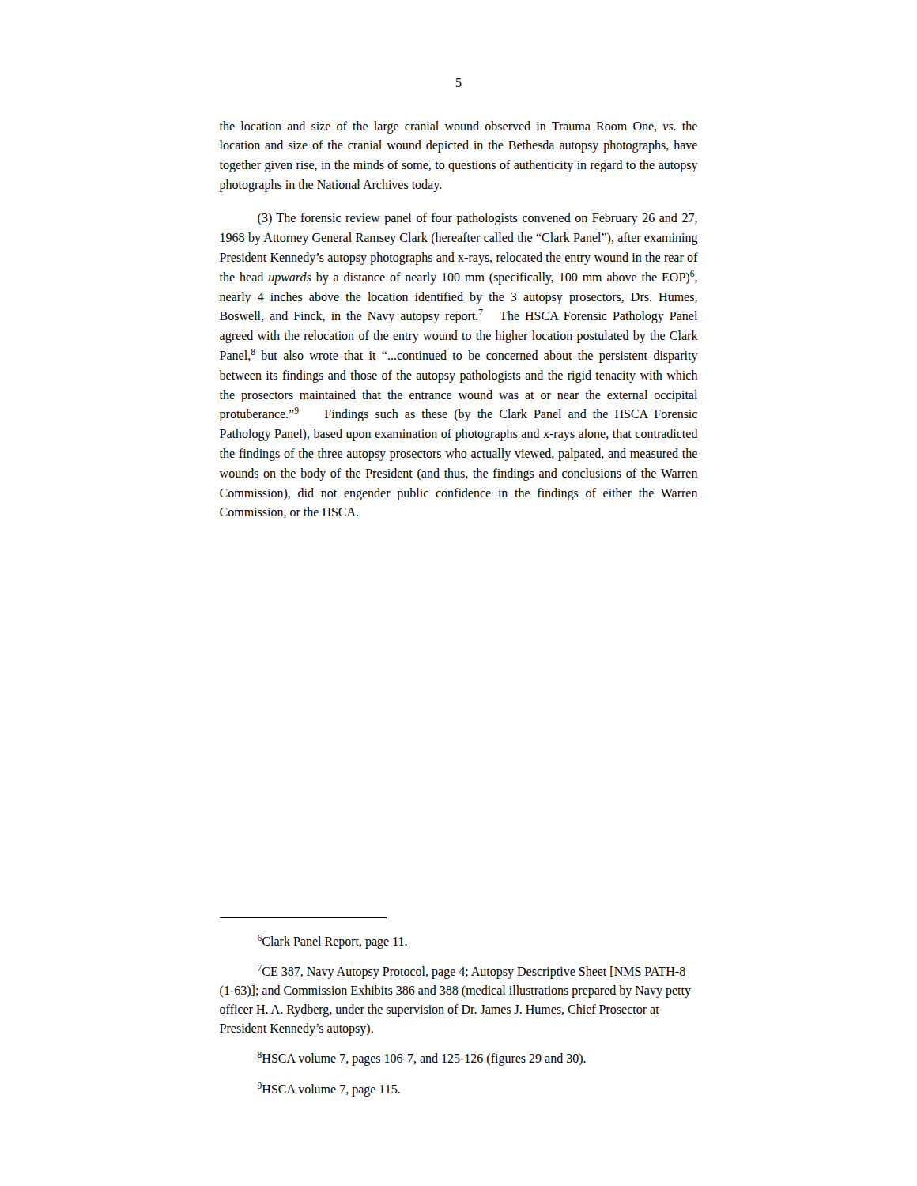5
the location and size of the large cranial wound observed in Trauma Room One, vs. the location and size of the cranial wound depicted in the Bethesda autopsy photographs, have together given rise, in the minds of some, to questions of authenticity in regard to the autopsy photographs in the National Archives today.
(3) The forensic review panel of four pathologists convened on February 26 and 27, 1968 by Attorney General Ramsey Clark (hereafter called the “Clark Panel”), after examining President Kennedy’s autopsy photographs and x-rays, relocated the entry wound in the rear of the head upwards by a distance of nearly 100 mm (specifically, 100 mm above the EOP)6, nearly 4 inches above the location identified by the 3 autopsy prosectors, Drs. Humes, Boswell, and Finck, in the Navy autopsy report.7 The HSCA Forensic Pathology Panel agreed with the relocation of the entry wound to the higher location postulated by the Clark Panel,8 but also wrote that it “...continued to be concerned about the persistent disparity between its findings and those of the autopsy pathologists and the rigid tenacity with which the prosectors maintained that the entrance wound was at or near the external occipital protuberance.”9 Findings such as these (by the Clark Panel and the HSCA Forensic Pathology Panel), based upon examination of photographs and x-rays alone, that contradicted the findings of the three autopsy prosectors who actually viewed, palpated, and measured the wounds on the body of the President (and thus, the findings and conclusions of the Warren Commission), did not engender public confidence in the findings of either the Warren Commission, or the HSCA.
6Clark Panel Report, page 11.
7CE 387, Navy Autopsy Protocol, page 4; Autopsy Descriptive Sheet [NMS PATH-8 (1-63)]; and Commission Exhibits 386 and 388 (medical illustrations prepared by Navy petty officer H. A. Rydberg, under the supervision of Dr. James J. Humes, Chief Prosector at President Kennedy’s autopsy).
8HSCA volume 7, pages 106-7, and 125-126 (figures 29 and 30).
9HSCA volume 7, page 115.